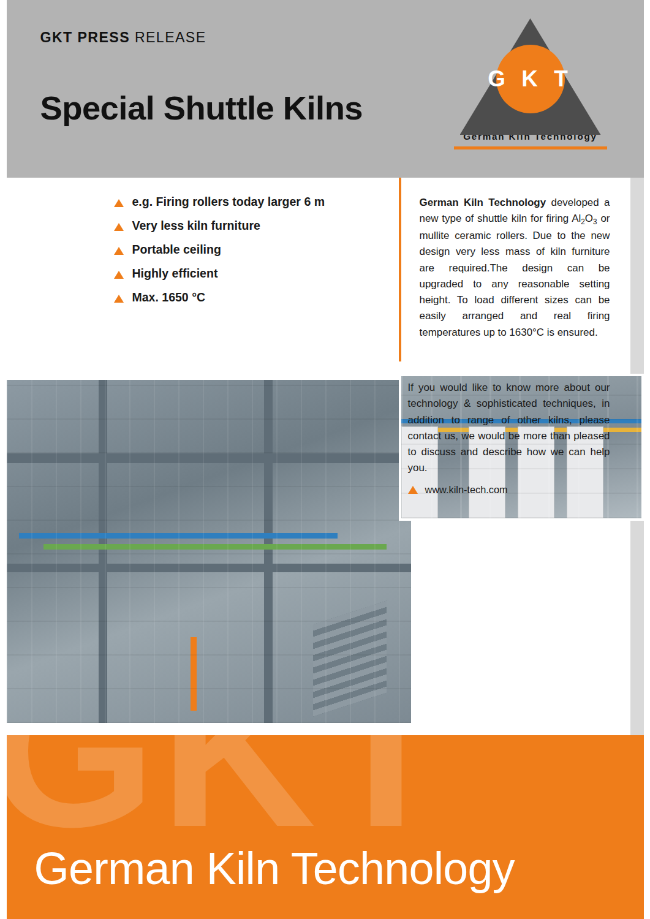GKT PRESS RELEASE
Special Shuttle Kilns
G K T
German Kiln Technology
e.g. Firing rollers today larger 6 m
Very less kiln furniture
Portable ceiling
Highly efficient
Max. 1650 °C
German Kiln Technology developed a new type of shuttle kiln for firing Al2O3 or mullite ceramic rollers. Due to the new design very less mass of kiln furniture are required.The design can be upgraded to any reasonable setting height. To load different sizes can be easily arranged and real firing temperatures up to 1630°C is ensured.
If you would like to know more about our technology & sophisticated tech­niques, in addition to range of other kilns, please contact us, we would be more than pleased to discuss and describe how we can help you.
www.kiln-tech.com
GKT
German Kiln Technology